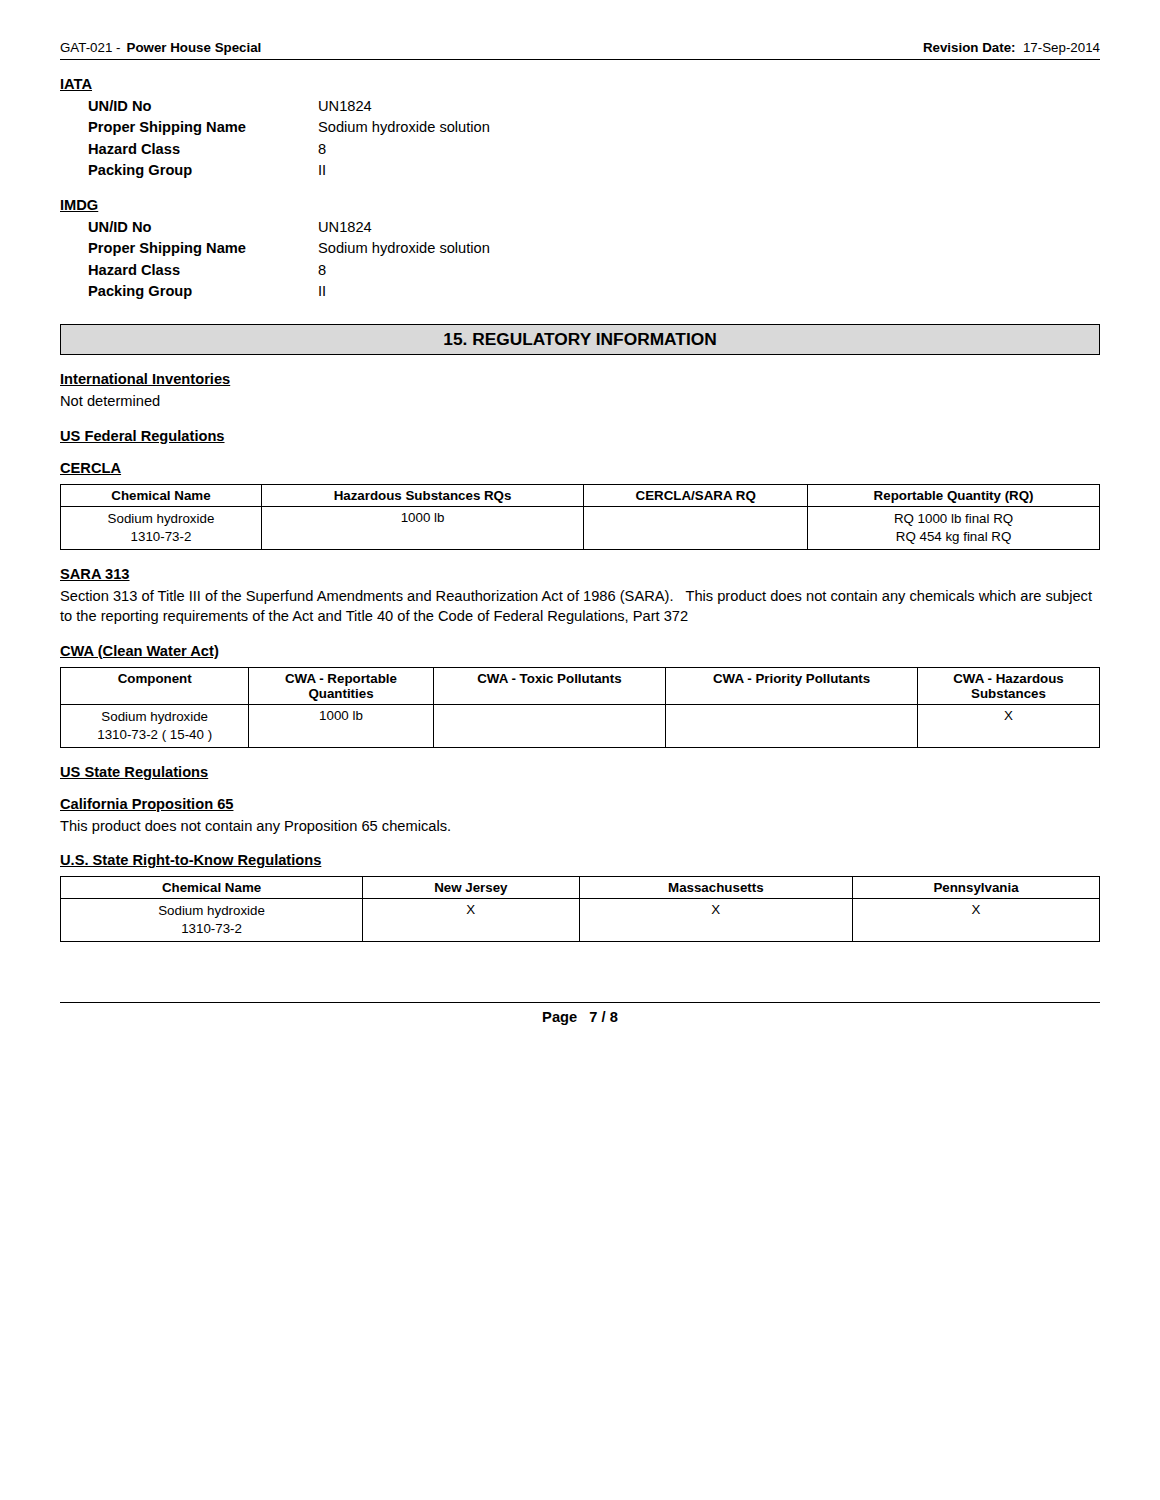GAT-021 -Power House Special
Revision Date: 17-Sep-2014
IATA
UN/ID No
UN1824
Proper Shipping Name
Sodium hydroxide solution
Hazard Class
8
Packing Group
II
IMDG
UN/ID No
UN1824
Proper Shipping Name
Sodium hydroxide solution
Hazard Class
8
Packing Group
II
15. REGULATORY INFORMATION
International Inventories
Not determined
US Federal Regulations
CERCLA
| Chemical Name | Hazardous Substances RQs | CERCLA/SARA RQ | Reportable Quantity (RQ) |
| --- | --- | --- | --- |
| Sodium hydroxide 1310-73-2 | 1000 lb | | RQ 1000 lb final RQ RQ 454 kg final RQ |
SARA 313
Section 313 of Title III of the Superfund Amendments and Reauthorization Act of 1986 (SARA). This product does not contain any chemicals which are subject to the reporting requirements of the Act and Title 40 of the Code of Federal Regulations, Part 372
CWA (Clean Water Act)
| Component | CWA - Reportable Quantities | CWA - Toxic Pollutants | CWA - Priority Pollutants | CWA - Hazardous Substances |
| --- | --- | --- | --- | --- |
| Sodium hydroxide 1310-73-2 ( 15-40 ) | 1000 lb | | | X |
US State Regulations
California Proposition 65
This product does not contain any Proposition 65 chemicals.
U.S. State Right-to-Know Regulations
| Chemical Name | New Jersey | Massachusetts | Pennsylvania |
| --- | --- | --- | --- |
| Sodium hydroxide 1310-73-2 | X | X | X |
Page 7 / 8